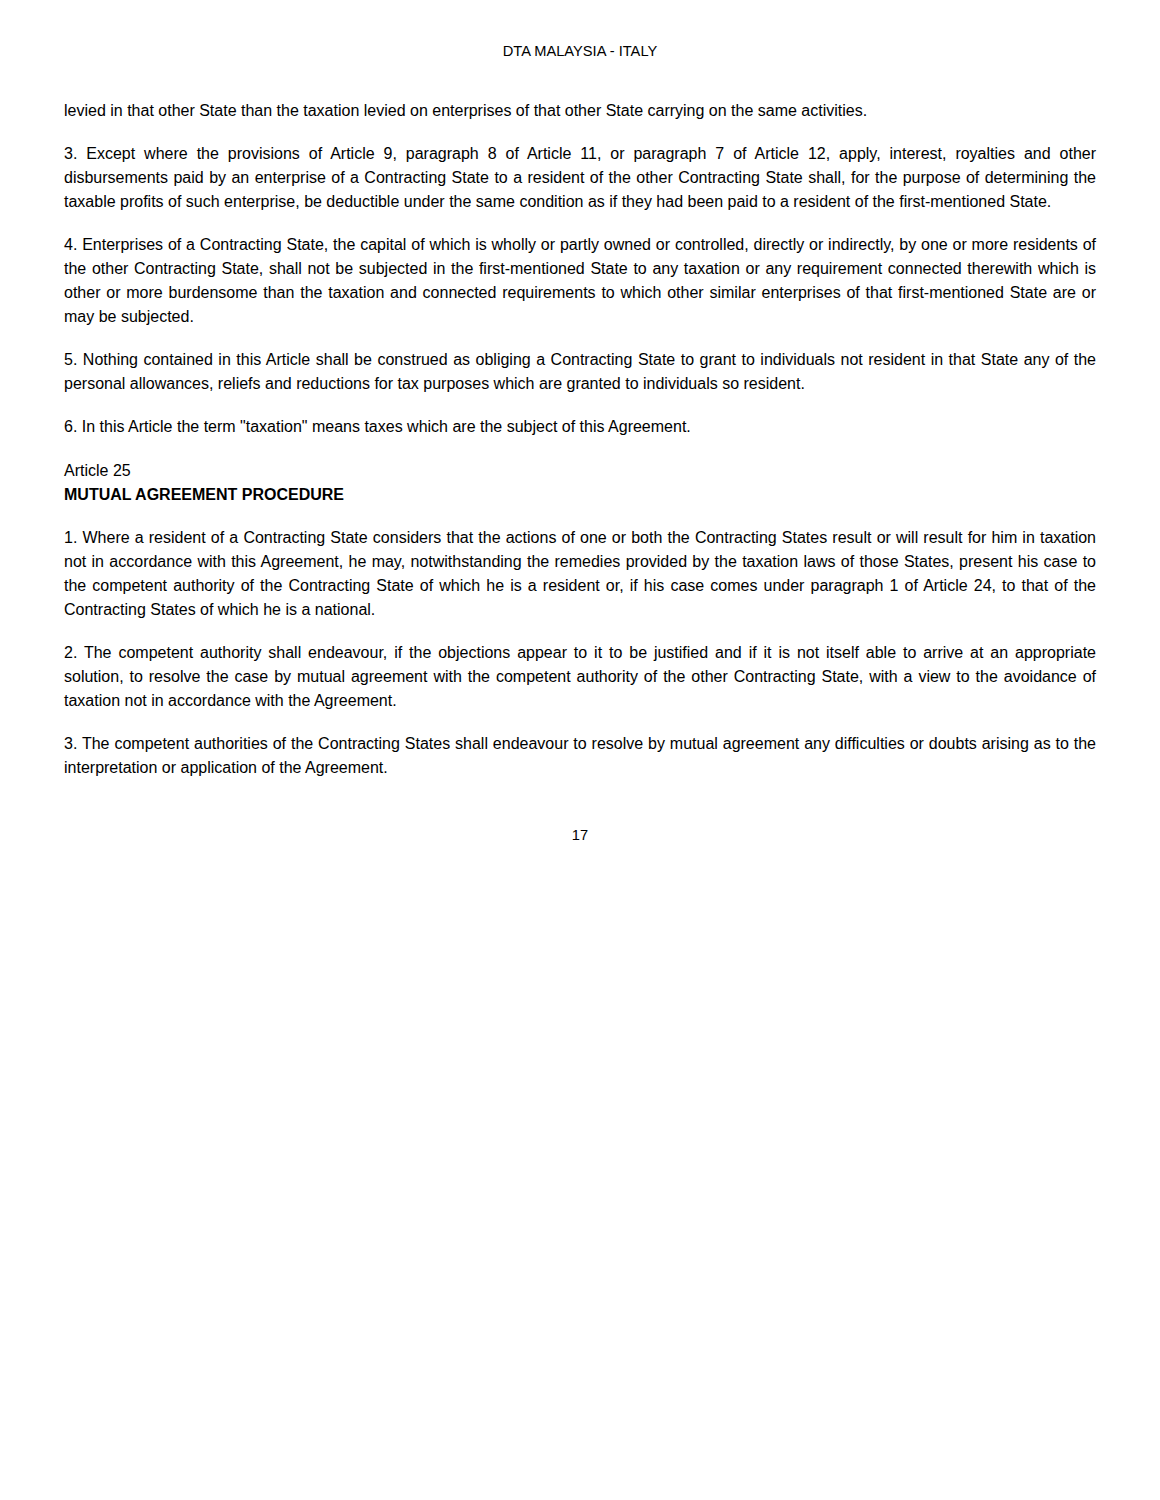DTA MALAYSIA - ITALY
levied in that other State than the taxation levied on enterprises of that other State carrying on the same activities.
3. Except where the provisions of Article 9, paragraph 8 of Article 11, or paragraph 7 of Article 12, apply, interest, royalties and other disbursements paid by an enterprise of a Contracting State to a resident of the other Contracting State shall, for the purpose of determining the taxable profits of such enterprise, be deductible under the same condition as if they had been paid to a resident of the first-mentioned State.
4. Enterprises of a Contracting State, the capital of which is wholly or partly owned or controlled, directly or indirectly, by one or more residents of the other Contracting State, shall not be subjected in the first-mentioned State to any taxation or any requirement connected therewith which is other or more burdensome than the taxation and connected requirements to which other similar enterprises of that first-mentioned State are or may be subjected.
5. Nothing contained in this Article shall be construed as obliging a Contracting State to grant to individuals not resident in that State any of the personal allowances, reliefs and reductions for tax purposes which are granted to individuals so resident.
6. In this Article the term "taxation" means taxes which are the subject of this Agreement.
Article 25
MUTUAL AGREEMENT PROCEDURE
1. Where a resident of a Contracting State considers that the actions of one or both the Contracting States result or will result for him in taxation not in accordance with this Agreement, he may, notwithstanding the remedies provided by the taxation laws of those States, present his case to the competent authority of the Contracting State of which he is a resident or, if his case comes under paragraph 1 of Article 24, to that of the Contracting States of which he is a national.
2. The competent authority shall endeavour, if the objections appear to it to be justified and if it is not itself able to arrive at an appropriate solution, to resolve the case by mutual agreement with the competent authority of the other Contracting State, with a view to the avoidance of taxation not in accordance with the Agreement.
3. The competent authorities of the Contracting States shall endeavour to resolve by mutual agreement any difficulties or doubts arising as to the interpretation or application of the Agreement.
17